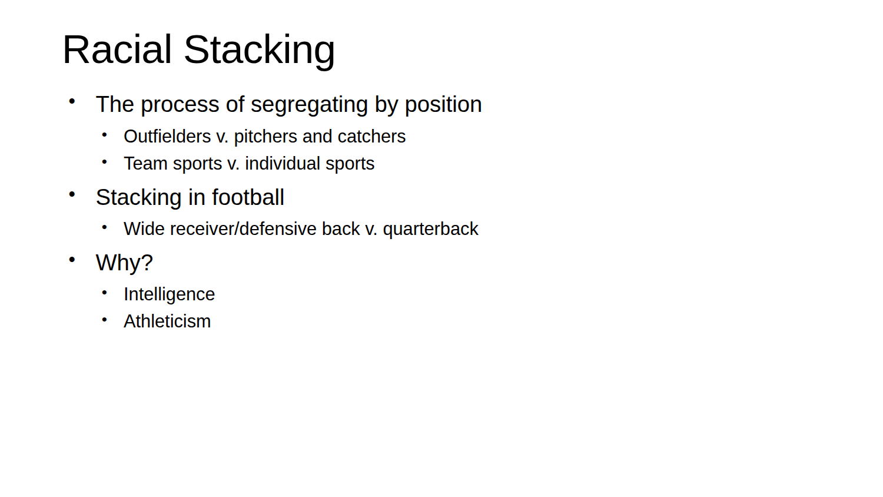Racial Stacking
•The process of segregating by position
•Outfielders v. pitchers and catchers
•Team sports v. individual sports
•Stacking in football
•Wide receiver/defensive back v. quarterback
•Why?
•Intelligence
•Athleticism